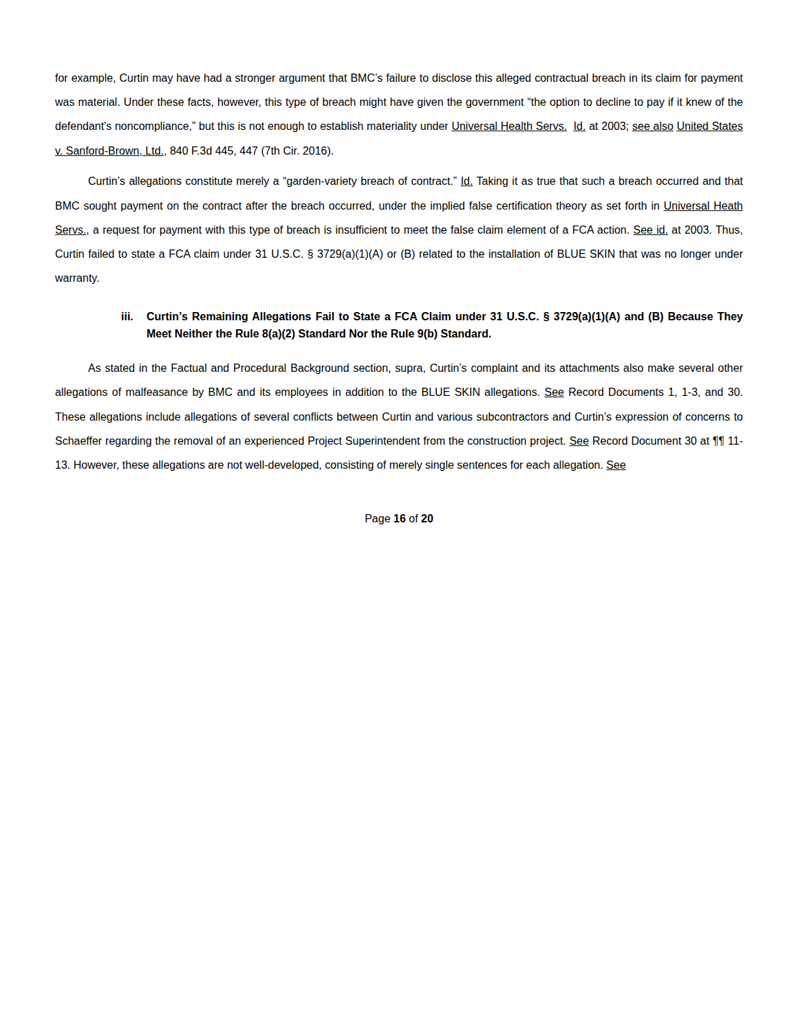for example, Curtin may have had a stronger argument that BMC’s failure to disclose this alleged contractual breach in its claim for payment was material. Under these facts, however, this type of breach might have given the government “the option to decline to pay if it knew of the defendant's noncompliance,” but this is not enough to establish materiality under Universal Health Servs. Id. at 2003; see also United States v. Sanford-Brown, Ltd., 840 F.3d 445, 447 (7th Cir. 2016).
Curtin’s allegations constitute merely a “garden-variety breach of contract.” Id. Taking it as true that such a breach occurred and that BMC sought payment on the contract after the breach occurred, under the implied false certification theory as set forth in Universal Heath Servs., a request for payment with this type of breach is insufficient to meet the false claim element of a FCA action. See id. at 2003. Thus, Curtin failed to state a FCA claim under 31 U.S.C. § 3729(a)(1)(A) or (B) related to the installation of BLUE SKIN that was no longer under warranty.
iii. Curtin’s Remaining Allegations Fail to State a FCA Claim under 31 U.S.C. § 3729(a)(1)(A) and (B) Because They Meet Neither the Rule 8(a)(2) Standard Nor the Rule 9(b) Standard.
As stated in the Factual and Procedural Background section, supra, Curtin’s complaint and its attachments also make several other allegations of malfeasance by BMC and its employees in addition to the BLUE SKIN allegations. See Record Documents 1, 1-3, and 30. These allegations include allegations of several conflicts between Curtin and various subcontractors and Curtin’s expression of concerns to Schaeffer regarding the removal of an experienced Project Superintendent from the construction project. See Record Document 30 at ¶¶ 11-13. However, these allegations are not well-developed, consisting of merely single sentences for each allegation. See
Page 16 of 20